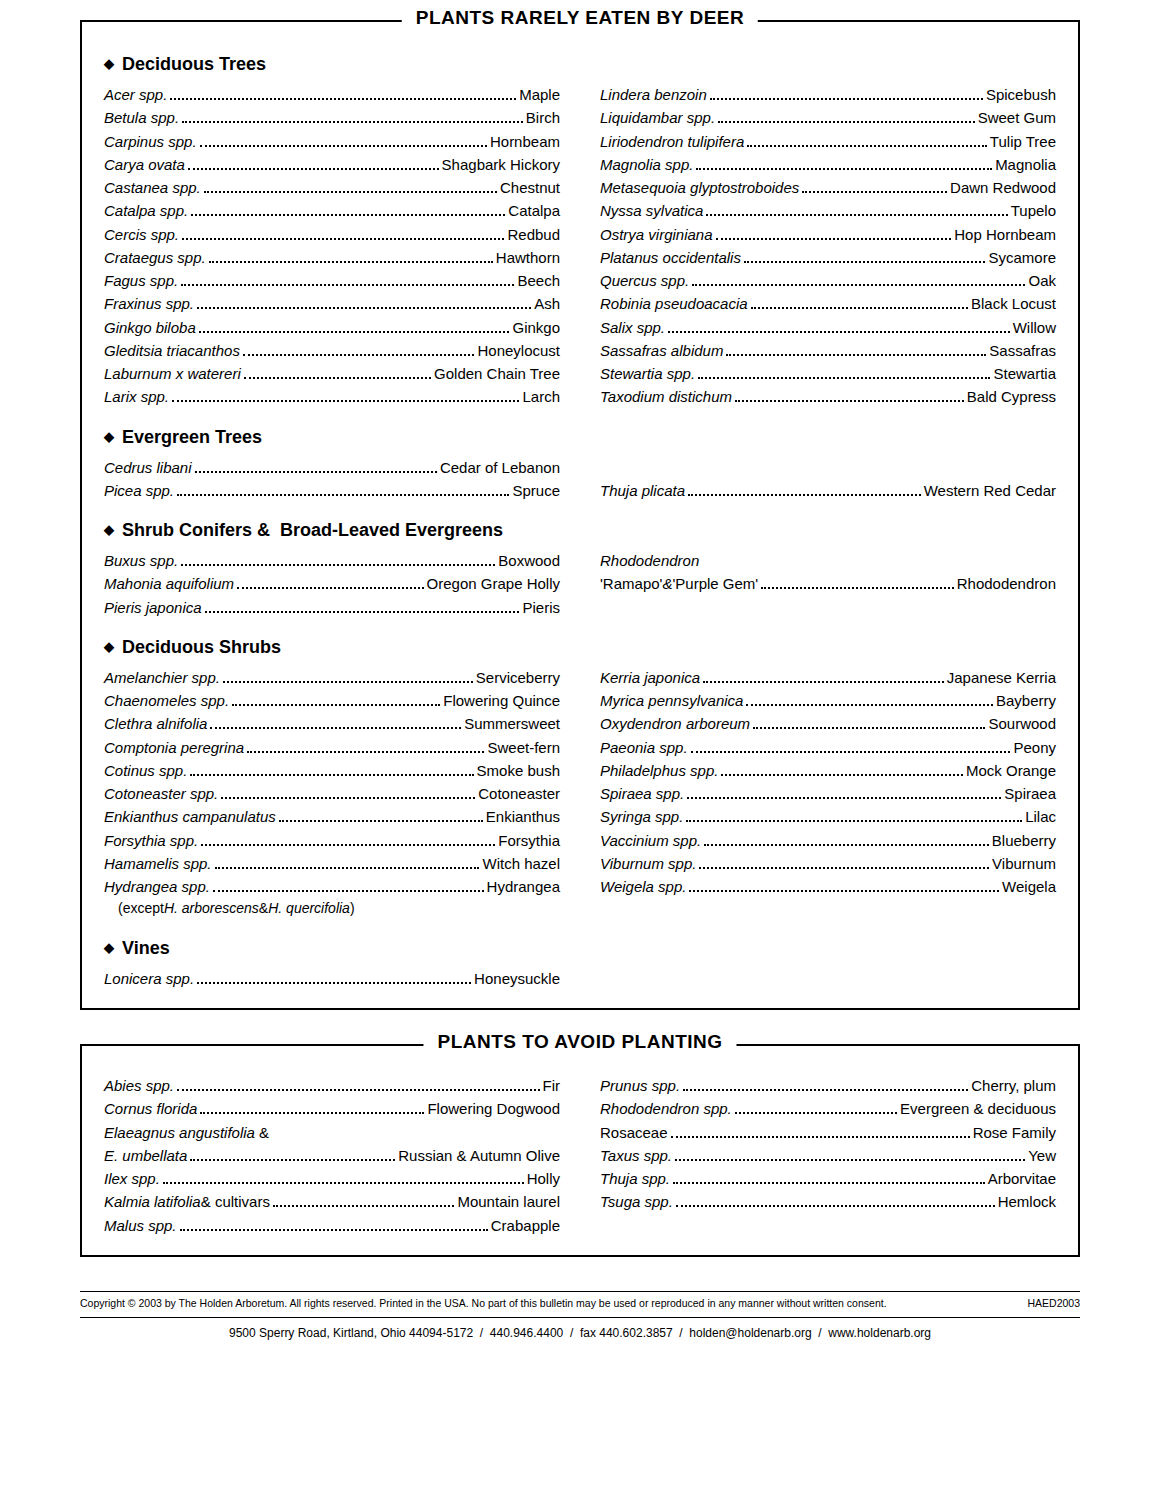PLANTS RARELY EATEN BY DEER
Deciduous Trees
Acer spp. Maple
Betula spp. Birch
Carpinus spp. Hornbeam
Carya ovata Shagbark Hickory
Castanea spp. Chestnut
Catalpa spp. Catalpa
Cercis spp. Redbud
Crataegus spp. Hawthorn
Fagus spp. Beech
Fraxinus spp. Ash
Ginkgo biloba Ginkgo
Gleditsia triacanthos Honeylocust
Laburnum x watereri Golden Chain Tree
Larix spp. Larch
Lindera benzoin Spicebush
Liquidambar spp. Sweet Gum
Liriodendron tulipifera Tulip Tree
Magnolia spp. Magnolia
Metasequoia glyptostroboides Dawn Redwood
Nyssa sylvatica Tupelo
Ostrya virginiana Hop Hornbeam
Platanus occidentalis Sycamore
Quercus spp. Oak
Robinia pseudoacacia Black Locust
Salix spp. Willow
Sassafras albidum Sassafras
Stewartia spp. Stewartia
Taxodium distichum Bald Cypress
Evergreen Trees
Cedrus libani Cedar of Lebanon
Picea spp. Spruce
Thuja plicata Western Red Cedar
Shrub Conifers & Broad-Leaved Evergreens
Buxus spp. Boxwood
Mahonia aquifolium Oregon Grape Holly
Pieris japonica Pieris
Rhododendron
'Ramapo' & 'Purple Gem' Rhododendron
Deciduous Shrubs
Amelanchier spp. Serviceberry
Chaenomeles spp. Flowering Quince
Clethra alnifolia Summersweet
Comptonia peregrina Sweet-fern
Cotinus spp. Smoke bush
Cotoneaster spp. Cotoneaster
Enkianthus campanulatus Enkianthus
Forsythia spp. Forsythia
Hamamelis spp. Witch hazel
Hydrangea spp. Hydrangea
(except H. arborescens & H. quercifolia)
Kerria japonica Japanese Kerria
Myrica pennsylvanica Bayberry
Oxydendron arboreum Sourwood
Paeonia spp. Peony
Philadelphus spp. Mock Orange
Spiraea spp. Spiraea
Syringa spp. Lilac
Vaccinium spp. Blueberry
Viburnum spp. Viburnum
Weigela spp. Weigela
Vines
Lonicera spp. Honeysuckle
PLANTS TO AVOID PLANTING
Abies spp. Fir
Cornus florida Flowering Dogwood
Elaeagnus angustifolia &
E. umbellata Russian & Autumn Olive
Ilex spp. Holly
Kalmia latifolia & cultivars Mountain laurel
Malus spp. Crabapple
Prunus spp. Cherry, plum
Rhododendron spp. Evergreen & deciduous
Rosaceae Rose Family
Taxus spp. Yew
Thuja spp. Arborvitae
Tsuga spp. Hemlock
Copyright © 2003 by The Holden Arboretum. All rights reserved. Printed in the USA. No part of this bulletin may be used or reproduced in any manner without written consent. HAED2003
9500 Sperry Road, Kirtland, Ohio 44094-5172 / 440.946.4400 / fax 440.602.3857 / holden@holdenarb.org / www.holdenarb.org